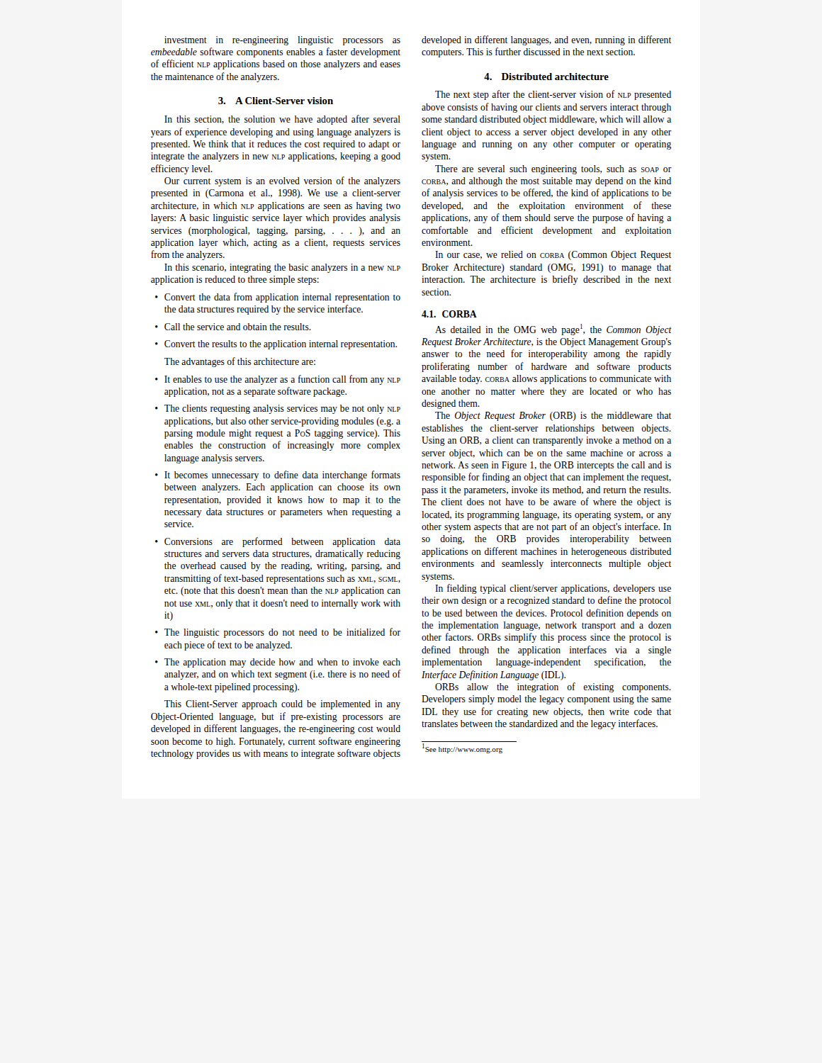investment in re-engineering linguistic processors as embeedable software components enables a faster development of efficient nlp applications based on those analyzers and eases the maintenance of the analyzers.
3. A Client-Server vision
In this section, the solution we have adopted after several years of experience developing and using language analyzers is presented. We think that it reduces the cost required to adapt or integrate the analyzers in new nlp applications, keeping a good efficiency level.
Our current system is an evolved version of the analyzers presented in (Carmona et al., 1998). We use a client-server architecture, in which nlp applications are seen as having two layers: A basic linguistic service layer which provides analysis services (morphological, tagging, parsing, . . . ), and an application layer which, acting as a client, requests services from the analyzers.
In this scenario, integrating the basic analyzers in a new nlp application is reduced to three simple steps:
Convert the data from application internal representation to the data structures required by the service interface.
Call the service and obtain the results.
Convert the results to the application internal representation.
The advantages of this architecture are:
It enables to use the analyzer as a function call from any nlp application, not as a separate software package.
The clients requesting analysis services may be not only nlp applications, but also other service-providing modules (e.g. a parsing module might request a PoS tagging service). This enables the construction of increasingly more complex language analysis servers.
It becomes unnecessary to define data interchange formats between analyzers. Each application can choose its own representation, provided it knows how to map it to the necessary data structures or parameters when requesting a service.
Conversions are performed between application data structures and servers data structures, dramatically reducing the overhead caused by the reading, writing, parsing, and transmitting of text-based representations such as xml, sgml, etc. (note that this doesn't mean than the nlp application can not use xml, only that it doesn't need to internally work with it)
The linguistic processors do not need to be initialized for each piece of text to be analyzed.
The application may decide how and when to invoke each analyzer, and on which text segment (i.e. there is no need of a whole-text pipelined processing).
This Client-Server approach could be implemented in any Object-Oriented language, but if pre-existing processors are developed in different languages, the re-engineering cost would soon become to high. Fortunately, current software engineering technology provides us with means to integrate software objects developed in different languages, and even, running in different computers. This is further discussed in the next section.
4. Distributed architecture
The next step after the client-server vision of nlp presented above consists of having our clients and servers interact through some standard distributed object middleware, which will allow a client object to access a server object developed in any other language and running on any other computer or operating system.
There are several such engineering tools, such as soap or corba, and although the most suitable may depend on the kind of analysis services to be offered, the kind of applications to be developed, and the exploitation environment of these applications, any of them should serve the purpose of having a comfortable and efficient development and exploitation environment.
In our case, we relied on corba (Common Object Request Broker Architecture) standard (OMG, 1991) to manage that interaction. The architecture is briefly described in the next section.
4.1. CORBA
As detailed in the OMG web page1, the Common Object Request Broker Architecture, is the Object Management Group's answer to the need for interoperability among the rapidly proliferating number of hardware and software products available today. corba allows applications to communicate with one another no matter where they are located or who has designed them.
The Object Request Broker (ORB) is the middleware that establishes the client-server relationships between objects. Using an ORB, a client can transparently invoke a method on a server object, which can be on the same machine or across a network. As seen in Figure 1, the ORB intercepts the call and is responsible for finding an object that can implement the request, pass it the parameters, invoke its method, and return the results. The client does not have to be aware of where the object is located, its programming language, its operating system, or any other system aspects that are not part of an object's interface. In so doing, the ORB provides interoperability between applications on different machines in heterogeneous distributed environments and seamlessly interconnects multiple object systems.
In fielding typical client/server applications, developers use their own design or a recognized standard to define the protocol to be used between the devices. Protocol definition depends on the implementation language, network transport and a dozen other factors. ORBs simplify this process since the protocol is defined through the application interfaces via a single implementation language-independent specification, the Interface Definition Language (IDL).
ORBs allow the integration of existing components. Developers simply model the legacy component using the same IDL they use for creating new objects, then write code that translates between the standardized and the legacy interfaces.
1See http://www.omg.org